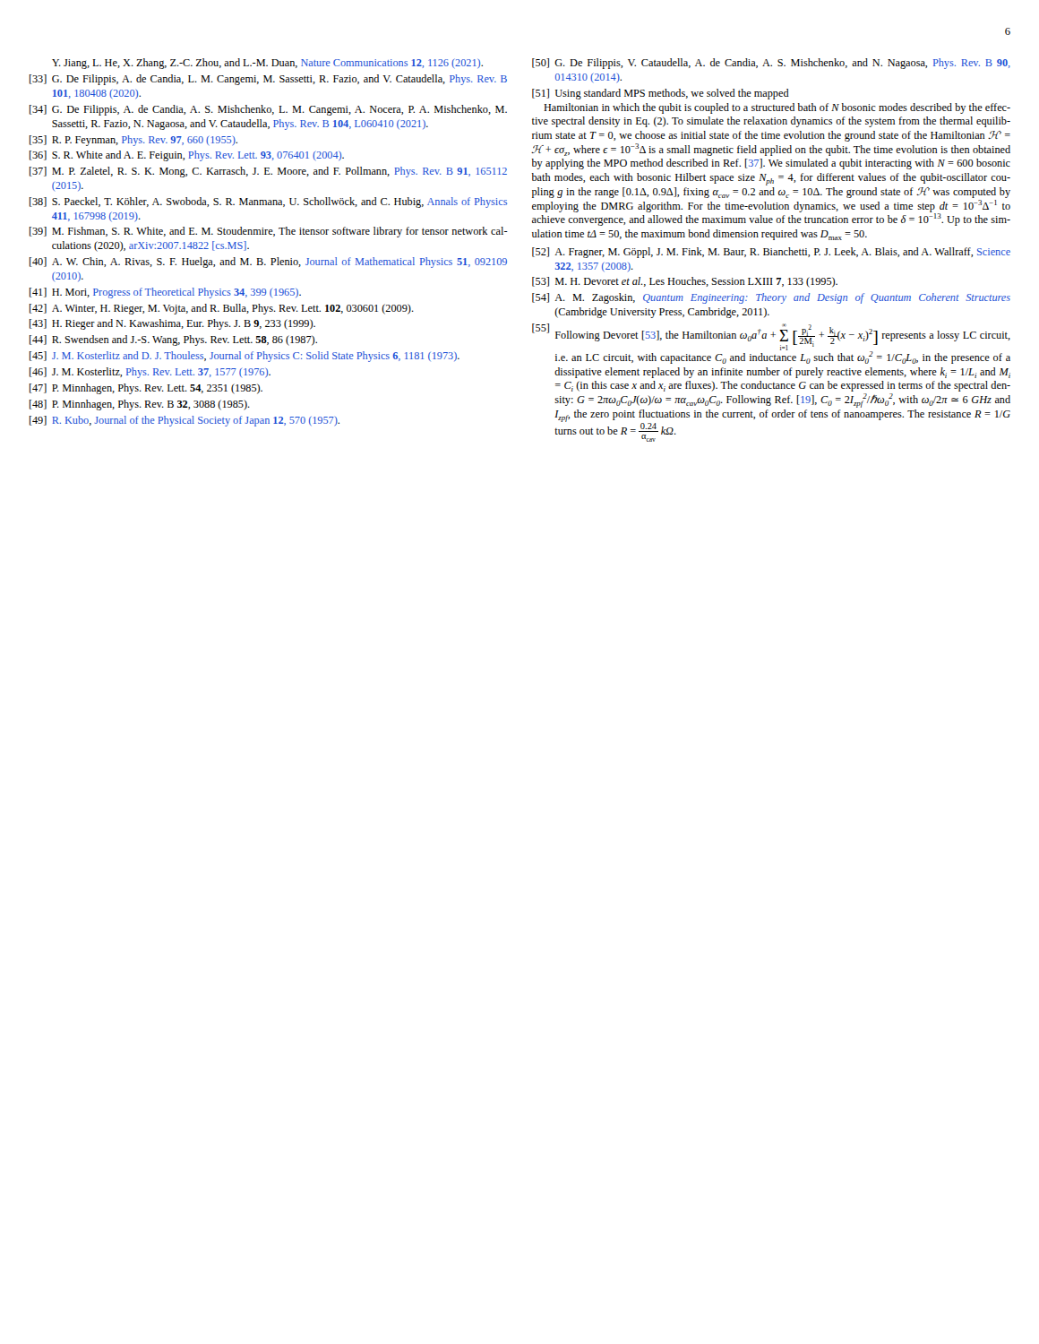6
Y. Jiang, L. He, X. Zhang, Z.-C. Zhou, and L.-M. Duan, Nature Communications 12, 1126 (2021).
[33] G. De Filippis, A. de Candia, L. M. Cangemi, M. Sassetti, R. Fazio, and V. Cataudella, Phys. Rev. B 101, 180408 (2020).
[34] G. De Filippis, A. de Candia, A. S. Mishchenko, L. M. Cangemi, A. Nocera, P. A. Mishchenko, M. Sassetti, R. Fazio, N. Nagaosa, and V. Cataudella, Phys. Rev. B 104, L060410 (2021).
[35] R. P. Feynman, Phys. Rev. 97, 660 (1955).
[36] S. R. White and A. E. Feiguin, Phys. Rev. Lett. 93, 076401 (2004).
[37] M. P. Zaletel, R. S. K. Mong, C. Karrasch, J. E. Moore, and F. Pollmann, Phys. Rev. B 91, 165112 (2015).
[38] S. Paeckel, T. Köhler, A. Swoboda, S. R. Manmana, U. Schollwöck, and C. Hubig, Annals of Physics 411, 167998 (2019).
[39] M. Fishman, S. R. White, and E. M. Stoudenmire, The itensor software library for tensor network calculations (2020), arXiv:2007.14822 [cs.MS].
[40] A. W. Chin, A. Rivas, S. F. Huelga, and M. B. Plenio, Journal of Mathematical Physics 51, 092109 (2010).
[41] H. Mori, Progress of Theoretical Physics 34, 399 (1965).
[42] A. Winter, H. Rieger, M. Vojta, and R. Bulla, Phys. Rev. Lett. 102, 030601 (2009).
[43] H. Rieger and N. Kawashima, Eur. Phys. J. B 9, 233 (1999).
[44] R. Swendsen and J.-S. Wang, Phys. Rev. Lett. 58, 86 (1987).
[45] J. M. Kosterlitz and D. J. Thouless, Journal of Physics C: Solid State Physics 6, 1181 (1973).
[46] J. M. Kosterlitz, Phys. Rev. Lett. 37, 1577 (1976).
[47] P. Minnhagen, Phys. Rev. Lett. 54, 2351 (1985).
[48] P. Minnhagen, Phys. Rev. B 32, 3088 (1985).
[49] R. Kubo, Journal of the Physical Society of Japan 12, 570 (1957).
[50] G. De Filippis, V. Cataudella, A. de Candia, A. S. Mishchenko, and N. Nagaosa, Phys. Rev. B 90, 014310 (2014).
[51] Using standard MPS methods, we solved the mapped
Hamiltonian in which the qubit is coupled to a structured bath of N bosonic modes described by the effective spectral density in Eq. (2). To simulate the relaxation dynamics of the system from the thermal equilibrium state at T = 0, we choose as initial state of the time evolution the ground state of the Hamiltonian ℋ′ = ℋ + ϵσz, where ϵ = 10−3Δ is a small magnetic field applied on the qubit. The time evolution is then obtained by applying the MPO method described in Ref. [37]. We simulated a qubit interacting with N = 600 bosonic bath modes, each with bosonic Hilbert space size Nph = 4, for different values of the qubit-oscillator coupling g in the range [0.1Δ, 0.9Δ], fixing αcav = 0.2 and ωc = 10Δ. The ground state of ℋ′ was computed by employing the DMRG algorithm. For the time-evolution dynamics, we used a time step dt = 10−3Δ−1 to achieve convergence, and allowed the maximum value of the truncation error to be δ = 10−13. Up to the simulation time tΔ = 50, the maximum bond dimension required was Dmax = 50.
[52] A. Fragner, M. Göppl, J. M. Fink, M. Baur, R. Bianchetti, P. J. Leek, A. Blais, and A. Wallraff, Science 322, 1357 (2008).
[53] M. H. Devoret et al., Les Houches, Session LXIII 7, 133 (1995).
[54] A. M. Zagoskin, Quantum Engineering: Theory and Design of Quantum Coherent Structures (Cambridge University Press, Cambridge, 2011).
[55] Following Devoret [53], the Hamiltonian ω0a†a + ∞Σi=1 [pi22Mi + ki 2(x − xi)2] represents a lossy LC circuit, i.e. an LC circuit, with capacitance C0 and inductance L0 such that ω02 = 1/C0L0, in the presence of a dissipative element replaced by an infinite number of purely reactive elements, where ki = 1/Li and Mi = Ci (in this case x and xi are fluxes). The conductance G can be expressed in terms of the spectral density: G = 2πω0C0J(ω)/ω = παcavω0C0. Following Ref. [19], C0 = 2Izpf2/ℏω02, with ω0/2π ≃ 6 GHz and Izpf, the zero point fluctuations in the current, of order of tens of nanoamperes. The resistance R = 1/G turns out to be R = 0.24 αcav kΩ.